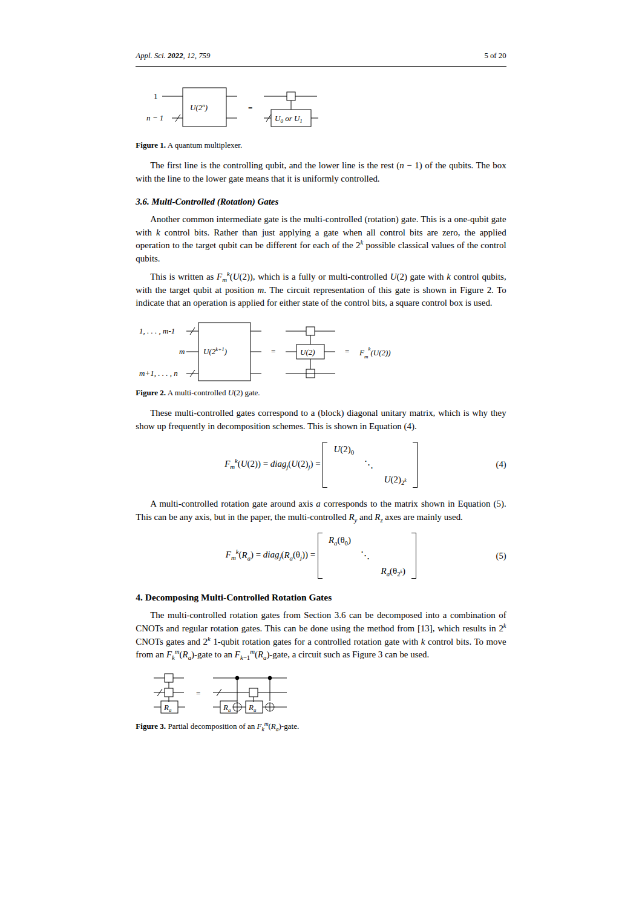Appl. Sci. 2022, 12, 759
5 of 20
1 n − 1 U(2n) = U0 or U1
Figure 1. A quantum multiplexer.
The first line is the controlling qubit, and the lower line is the rest (n − 1) of the qubits. The box with the line to the lower gate means that it is uniformly controlled.
3.6. Multi-Controlled (Rotation) Gates
Another common intermediate gate is the multi-controlled (rotation) gate. This is a one-qubit gate with k control bits. Rather than just applying a gate when all control bits are zero, the applied operation to the target qubit can be different for each of the 2k possible classical values of the control qubits.
This is written as Fmk(U(2)), which is a fully or multi-controlled U(2) gate with k control qubits, with the target qubit at position m. The circuit representation of this gate is shown in Figure 2. To indicate that an operation is applied for either state of the control bits, a square control box is used.
1, . . . , m-1 m m+1, . . . , n U(2k+1) = U(2) = Fmk(U(2))
Figure 2. A multi-controlled U(2) gate.
These multi-controlled gates correspond to a (block) diagonal unitary matrix, which is why they show up frequently in decomposition schemes. This is shown in Equation (4).
Fmk(U(2)) = diagj(U(2)j) =
| U (2) 0 | | |
| | ⋱ | |
| | | U (2) 2 k |
(4)
A multi-controlled rotation gate around axis a corresponds to the matrix shown in Equation (5). This can be any axis, but in the paper, the multi-controlled Ry and Rz axes are mainly used.
Fmk(Ra) = diagj(Ra(θj)) =
| R a (θ 0 ) | | |
| | ⋱ | |
| | | R a (θ 2 k ) |
(5)
4. Decomposing Multi-Controlled Rotation Gates
The multi-controlled rotation gates from Section 3.6 can be decomposed into a combination of CNOTs and regular rotation gates. This can be done using the method from [13], which results in 2k CNOTs gates and 2k 1-qubit rotation gates for a controlled rotation gate with k control bits. To move from an Fkm(Ra)-gate to an Fk−1m(Ra)-gate, a circuit such as Figure 3 can be used.
Ra = Ra Ra
Figure 3. Partial decomposition of an Fkm(Ra)-gate.